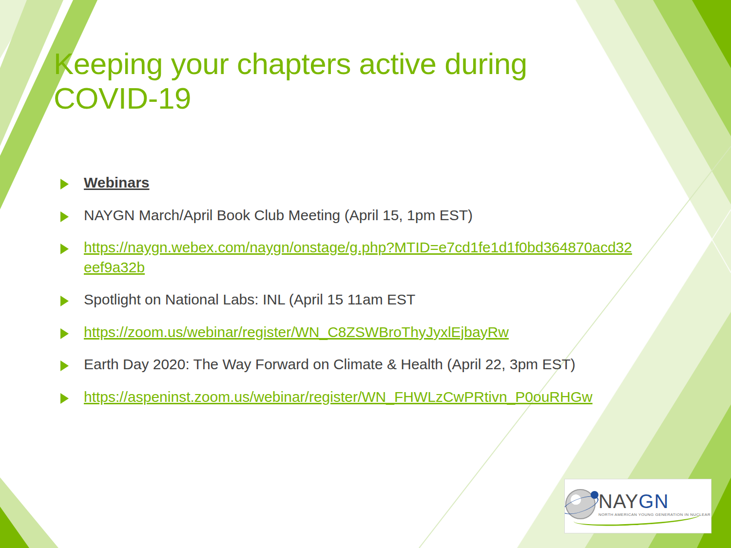Keeping your chapters active during COVID-19
Webinars
NAYGN March/April Book Club Meeting (April 15, 1pm EST)
https://naygn.webex.com/naygn/onstage/g.php?MTID=e7cd1fe1d1f0bd364870acd32eef9a32b
Spotlight on National Labs: INL (April 15 11am EST
https://zoom.us/webinar/register/WN_C8ZSWBroThyJyxlEjbayRw
Earth Day 2020: The Way Forward on Climate & Health (April 22, 3pm EST)
https://aspeninst.zoom.us/webinar/register/WN_FHWLzCwPRtivn_P0ouRHGw
NAYGN
NORTH AMERICAN YOUNG GENERATION IN NUCLEAR